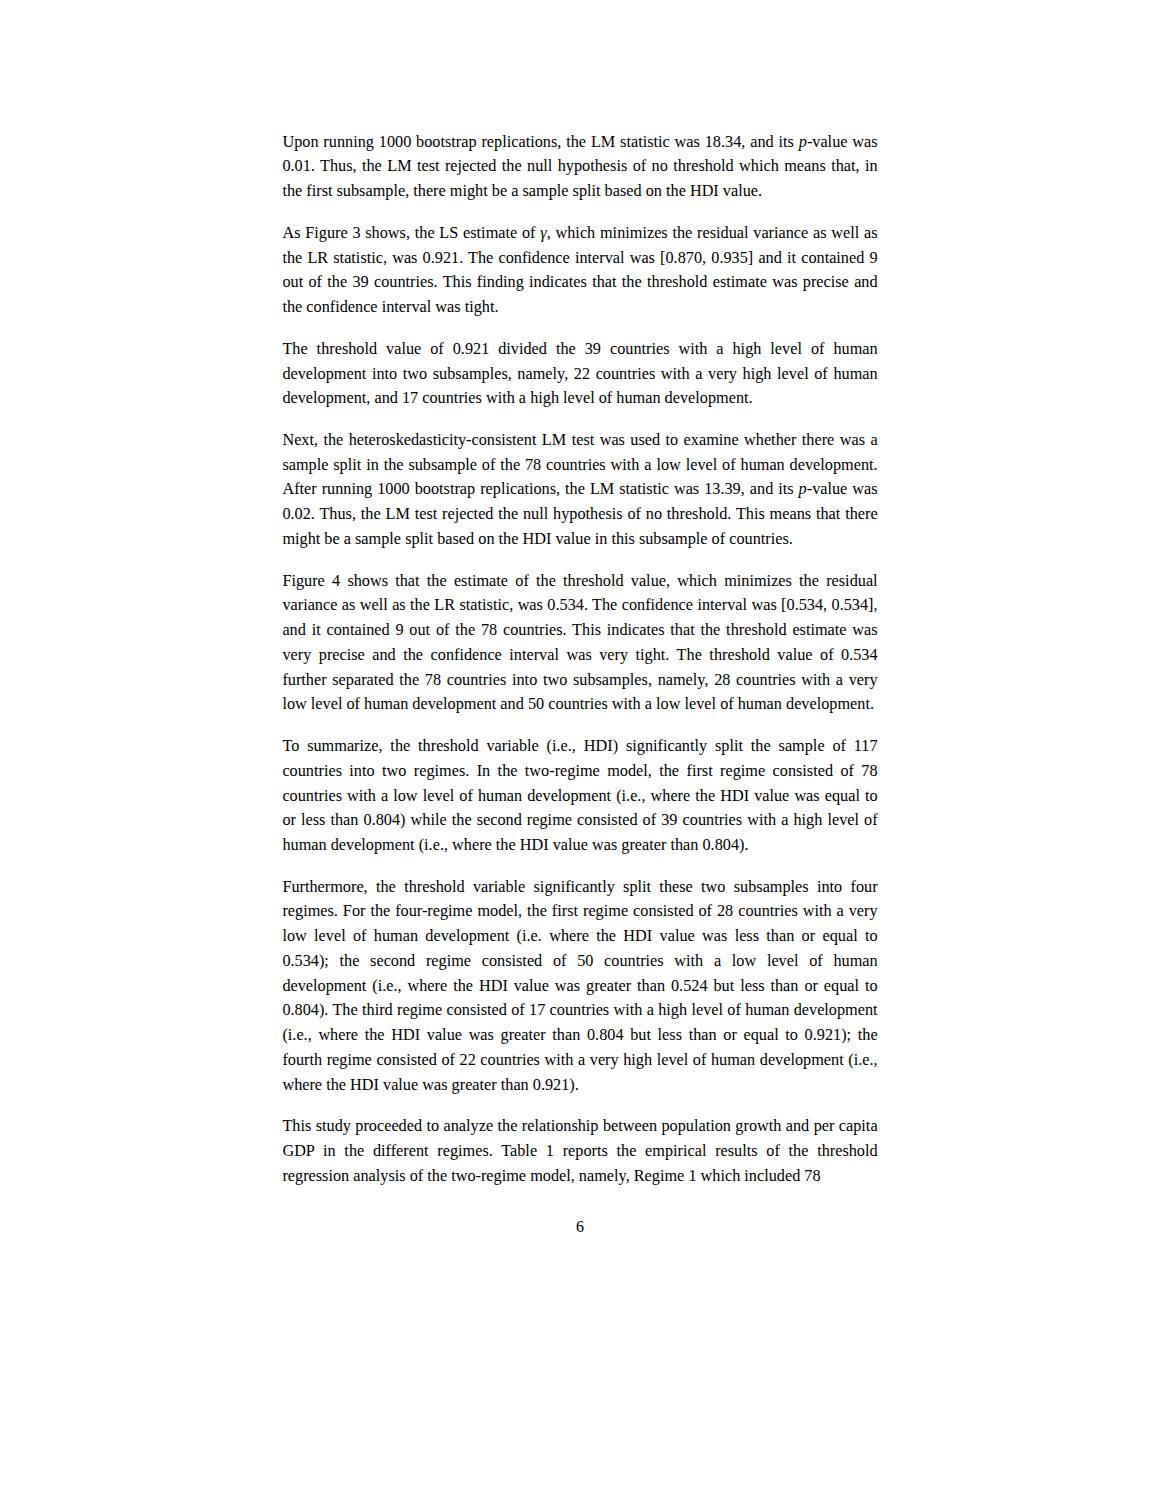Upon running 1000 bootstrap replications, the LM statistic was 18.34, and its p-value was 0.01. Thus, the LM test rejected the null hypothesis of no threshold which means that, in the first subsample, there might be a sample split based on the HDI value.
As Figure 3 shows, the LS estimate of γ, which minimizes the residual variance as well as the LR statistic, was 0.921. The confidence interval was [0.870, 0.935] and it contained 9 out of the 39 countries. This finding indicates that the threshold estimate was precise and the confidence interval was tight.
The threshold value of 0.921 divided the 39 countries with a high level of human development into two subsamples, namely, 22 countries with a very high level of human development, and 17 countries with a high level of human development.
Next, the heteroskedasticity-consistent LM test was used to examine whether there was a sample split in the subsample of the 78 countries with a low level of human development. After running 1000 bootstrap replications, the LM statistic was 13.39, and its p-value was 0.02. Thus, the LM test rejected the null hypothesis of no threshold. This means that there might be a sample split based on the HDI value in this subsample of countries.
Figure 4 shows that the estimate of the threshold value, which minimizes the residual variance as well as the LR statistic, was 0.534. The confidence interval was [0.534, 0.534], and it contained 9 out of the 78 countries. This indicates that the threshold estimate was very precise and the confidence interval was very tight. The threshold value of 0.534 further separated the 78 countries into two subsamples, namely, 28 countries with a very low level of human development and 50 countries with a low level of human development.
To summarize, the threshold variable (i.e., HDI) significantly split the sample of 117 countries into two regimes. In the two-regime model, the first regime consisted of 78 countries with a low level of human development (i.e., where the HDI value was equal to or less than 0.804) while the second regime consisted of 39 countries with a high level of human development (i.e., where the HDI value was greater than 0.804).
Furthermore, the threshold variable significantly split these two subsamples into four regimes. For the four-regime model, the first regime consisted of 28 countries with a very low level of human development (i.e. where the HDI value was less than or equal to 0.534); the second regime consisted of 50 countries with a low level of human development (i.e., where the HDI value was greater than 0.524 but less than or equal to 0.804). The third regime consisted of 17 countries with a high level of human development (i.e., where the HDI value was greater than 0.804 but less than or equal to 0.921); the fourth regime consisted of 22 countries with a very high level of human development (i.e., where the HDI value was greater than 0.921).
This study proceeded to analyze the relationship between population growth and per capita GDP in the different regimes. Table 1 reports the empirical results of the threshold regression analysis of the two-regime model, namely, Regime 1 which included 78
6